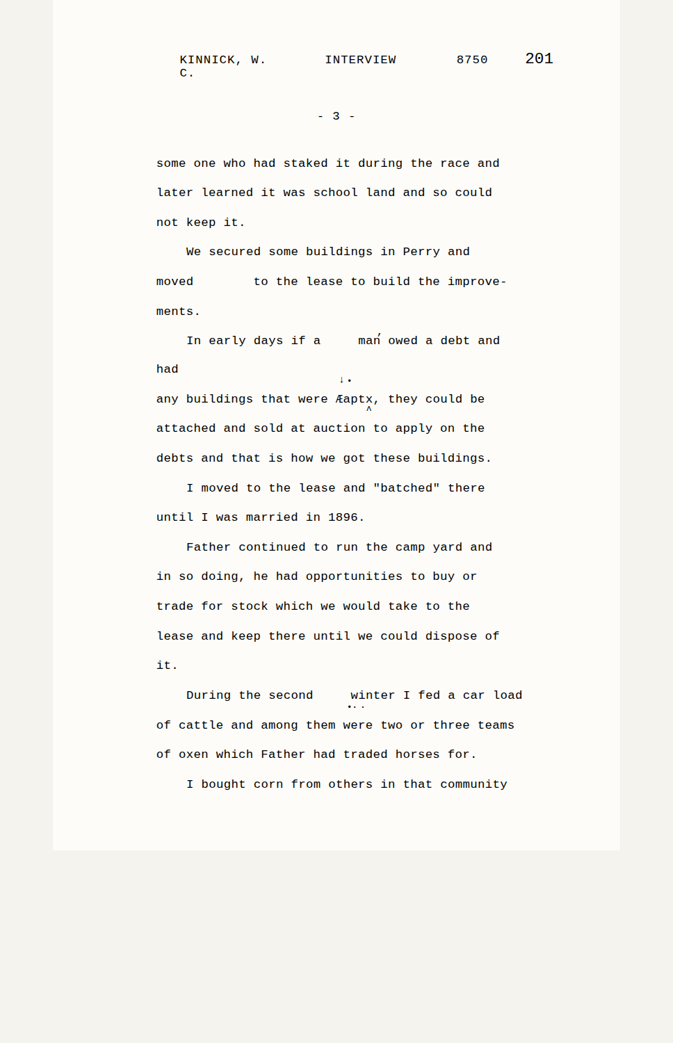KINNICK, W. C. INTERVIEW 8750 201
- 3 -
some one who had staked it during the race and
later learned it was school land and so could
not keep it.
We secured some buildings in Perry and
moved to the lease to build the improve-
ments.
In early days if a man owed a debt and had
any buildings that were Æaptx, they could be
attached and sold at auction to apply on the
debts and that is how we got these buildings.
I moved to the lease and "batched" there
until I was married in 1896.
Father continued to run the camp yard and
in so doing, he had opportunities to buy or
trade for stock which we would take to the
lease and keep there until we could dispose of
it.
During the second winter I fed a car load
of cattle and among them were two or three teams
of oxen which Father had traded horses for.
I bought corn from others in that community